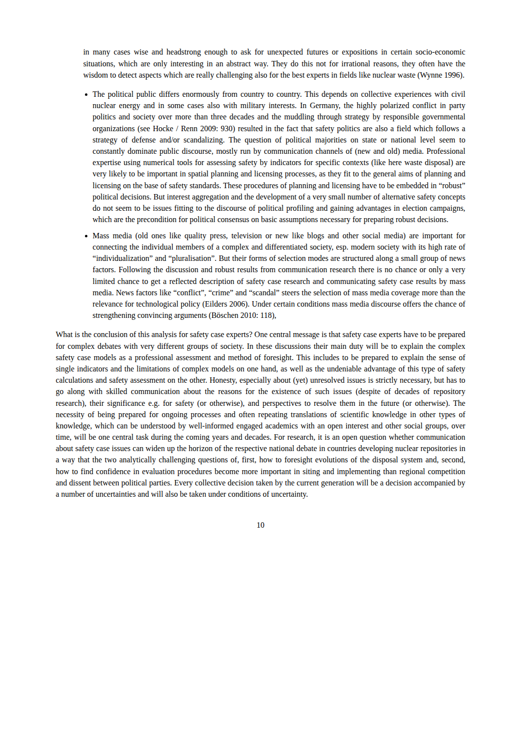in many cases wise and headstrong enough to ask for unexpected futures or expositions in certain socio-economic situations, which are only interesting in an abstract way. They do this not for irrational reasons, they often have the wisdom to detect aspects which are really challenging also for the best experts in fields like nuclear waste (Wynne 1996).
The political public differs enormously from country to country. This depends on collective experiences with civil nuclear energy and in some cases also with military interests. In Germany, the highly polarized conflict in party politics and society over more than three decades and the muddling through strategy by responsible governmental organizations (see Hocke / Renn 2009: 930) resulted in the fact that safety politics are also a field which follows a strategy of defense and/or scandalizing. The question of political majorities on state or national level seem to constantly dominate public discourse, mostly run by communication channels of (new and old) media. Professional expertise using numerical tools for assessing safety by indicators for specific contexts (like here waste disposal) are very likely to be important in spatial planning and licensing processes, as they fit to the general aims of planning and licensing on the base of safety standards. These procedures of planning and licensing have to be embedded in “robust” political decisions. But interest aggregation and the development of a very small number of alternative safety concepts do not seem to be issues fitting to the discourse of political profiling and gaining advantages in election campaigns, which are the precondition for political consensus on basic assumptions necessary for preparing robust decisions.
Mass media (old ones like quality press, television or new like blogs and other social media) are important for connecting the individual members of a complex and differentiated society, esp. modern society with its high rate of “individualization” and “pluralisation”. But their forms of selection modes are structured along a small group of news factors. Following the discussion and robust results from communication research there is no chance or only a very limited chance to get a reflected description of safety case research and communicating safety case results by mass media. News factors like “conflict”, “crime” and “scandal” steers the selection of mass media coverage more than the relevance for technological policy (Eilders 2006). Under certain conditions mass media discourse offers the chance of strengthening convincing arguments (Böschen 2010: 118),
What is the conclusion of this analysis for safety case experts? One central message is that safety case experts have to be prepared for complex debates with very different groups of society. In these discussions their main duty will be to explain the complex safety case models as a professional assessment and method of foresight. This includes to be prepared to explain the sense of single indicators and the limitations of complex models on one hand, as well as the undeniable advantage of this type of safety calculations and safety assessment on the other. Honesty, especially about (yet) unresolved issues is strictly necessary, but has to go along with skilled communication about the reasons for the existence of such issues (despite of decades of repository research), their significance e.g. for safety (or otherwise), and perspectives to resolve them in the future (or otherwise). The necessity of being prepared for ongoing processes and often repeating translations of scientific knowledge in other types of knowledge, which can be understood by well-informed engaged academics with an open interest and other social groups, over time, will be one central task during the coming years and decades. For research, it is an open question whether communication about safety case issues can widen up the horizon of the respective national debate in countries developing nuclear repositories in a way that the two analytically challenging questions of, first, how to foresight evolutions of the disposal system and, second, how to find confidence in evaluation procedures become more important in siting and implementing than regional competition and dissent between political parties. Every collective decision taken by the current generation will be a decision accompanied by a number of uncertainties and will also be taken under conditions of uncertainty.
10